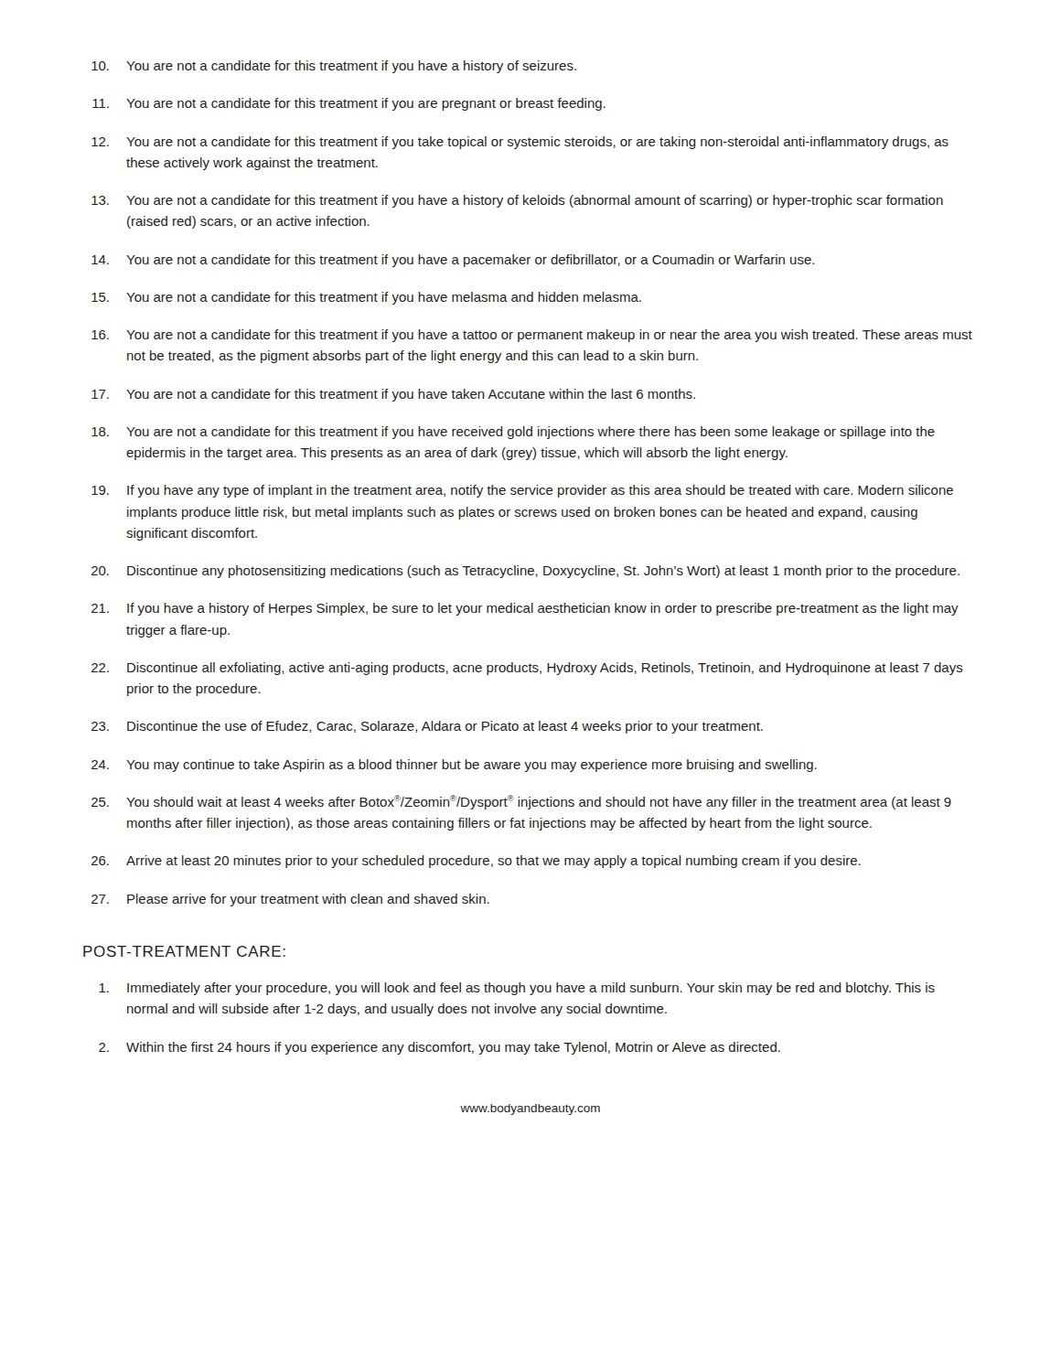10. You are not a candidate for this treatment if you have a history of seizures.
11. You are not a candidate for this treatment if you are pregnant or breast feeding.
12. You are not a candidate for this treatment if you take topical or systemic steroids, or are taking non-steroidal anti-inflammatory drugs, as these actively work against the treatment.
13. You are not a candidate for this treatment if you have a history of keloids (abnormal amount of scarring) or hyper-trophic scar formation (raised red) scars, or an active infection.
14. You are not a candidate for this treatment if you have a pacemaker or defibrillator, or a Coumadin or Warfarin use.
15. You are not a candidate for this treatment if you have melasma and hidden melasma.
16. You are not a candidate for this treatment if you have a tattoo or permanent makeup in or near the area you wish treated. These areas must not be treated, as the pigment absorbs part of the light energy and this can lead to a skin burn.
17. You are not a candidate for this treatment if you have taken Accutane within the last 6 months.
18. You are not a candidate for this treatment if you have received gold injections where there has been some leakage or spillage into the epidermis in the target area. This presents as an area of dark (grey) tissue, which will absorb the light energy.
19. If you have any type of implant in the treatment area, notify the service provider as this area should be treated with care. Modern silicone implants produce little risk, but metal implants such as plates or screws used on broken bones can be heated and expand, causing significant discomfort.
20. Discontinue any photosensitizing medications (such as Tetracycline, Doxycycline, St. John’s Wort) at least 1 month prior to the procedure.
21. If you have a history of Herpes Simplex, be sure to let your medical aesthetician know in order to prescribe pre-treatment as the light may trigger a flare-up.
22. Discontinue all exfoliating, active anti-aging products, acne products, Hydroxy Acids, Retinols, Tretinoin, and Hydroquinone at least 7 days prior to the procedure.
23. Discontinue the use of Efudez, Carac, Solaraze, Aldara or Picato at least 4 weeks prior to your treatment.
24. You may continue to take Aspirin as a blood thinner but be aware you may experience more bruising and swelling.
25. You should wait at least 4 weeks after Botox®/Zeomin®/Dysport® injections and should not have any filler in the treatment area (at least 9 months after filler injection), as those areas containing fillers or fat injections may be affected by heart from the light source.
26. Arrive at least 20 minutes prior to your scheduled procedure, so that we may apply a topical numbing cream if you desire.
27. Please arrive for your treatment with clean and shaved skin.
POST-TREATMENT CARE:
1. Immediately after your procedure, you will look and feel as though you have a mild sunburn. Your skin may be red and blotchy. This is normal and will subside after 1-2 days, and usually does not involve any social downtime.
2. Within the first 24 hours if you experience any discomfort, you may take Tylenol, Motrin or Aleve as directed.
www.bodyandbeauty.com